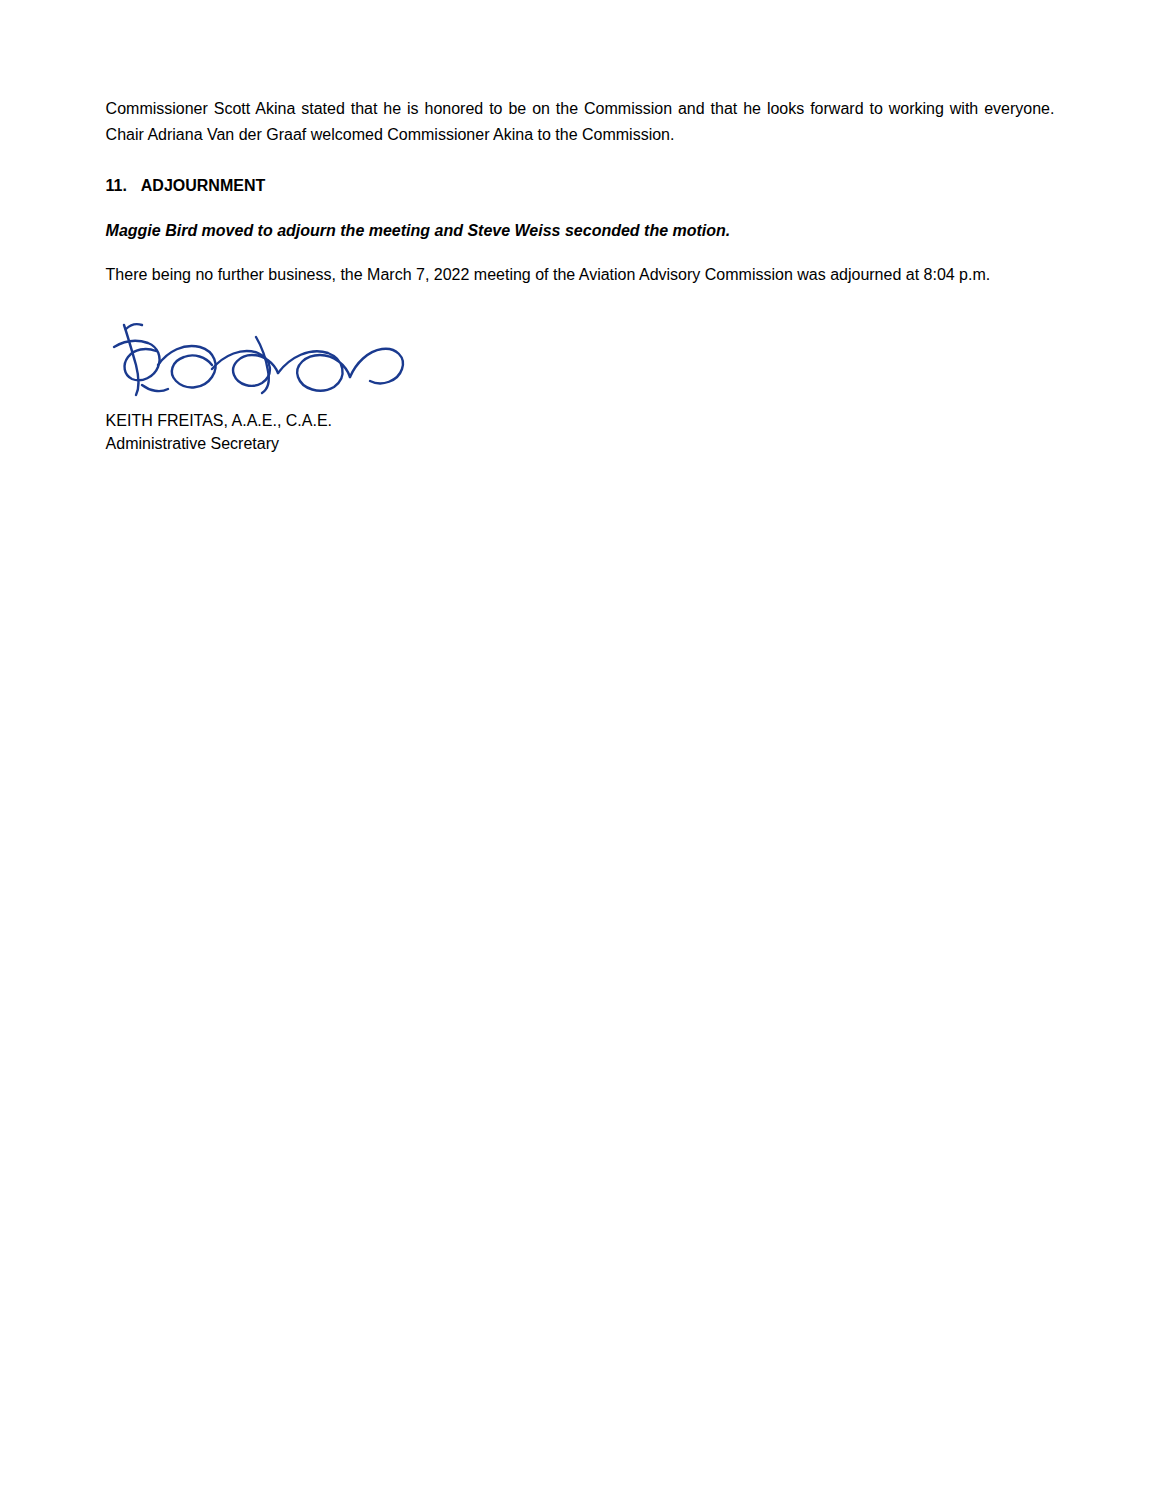Commissioner Scott Akina stated that he is honored to be on the Commission and that he looks forward to working with everyone. Chair Adriana Van der Graaf welcomed Commissioner Akina to the Commission.
11. ADJOURNMENT
Maggie Bird moved to adjourn the meeting and Steve Weiss seconded the motion.
There being no further business, the March 7, 2022 meeting of the Aviation Advisory Commission was adjourned at 8:04 p.m.
KEITH FREITAS, A.A.E., C.A.E.
Administrative Secretary